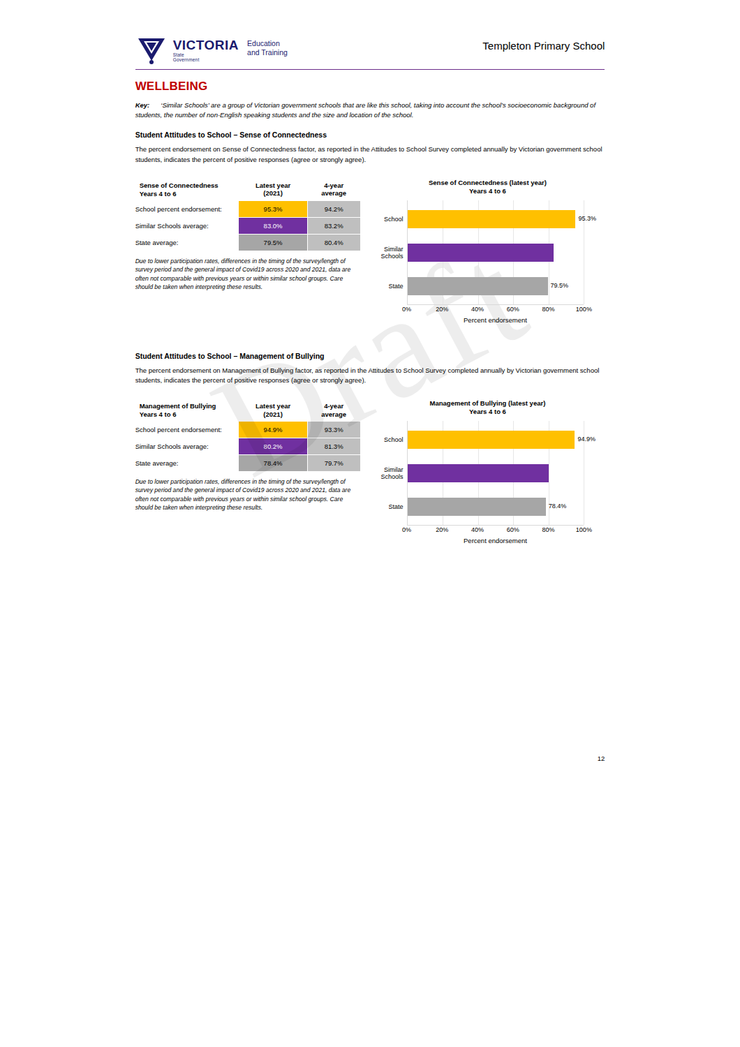Draft
VICTORIA
State
Government
Education
and Training
Templeton Primary School
WELLBEING
Key: ‘Similar Schools’ are a group of Victorian government schools that are like this school, taking into account the school’s socioeconomic background of students, the number of non-English speaking students and the size and location of the school.
Student Attitudes to School – Sense of Connectedness
The percent endorsement on Sense of Connectedness factor, as reported in the Attitudes to School Survey completed annually by Victorian government school students, indicates the percent of positive responses (agree or strongly agree).
| Sense of Connectedness Years 4 to 6 | Latest year (2021) | 4-year average |
| --- | --- | --- |
| School percent endorsement: | 95.3% | 94.2% |
| Similar Schools average: | 83.0% | 83.2% |
| State average: | 79.5% | 80.4% |
Due to lower participation rates, differences in the timing of the survey/length of survey period and the general impact of Covid19 across 2020 and 2021, data are often not comparable with previous years or within similar school groups. Care should be taken when interpreting these results.
Sense of Connectedness (latest year)
Years 4 to 6
School
95.3%
Similar
Schools
83.0%
State
79.5%
0% 20% 40% 60% 80% 100%
Percent endorsement
Student Attitudes to School – Management of Bullying
The percent endorsement on Management of Bullying factor, as reported in the Attitudes to School Survey completed annually by Victorian government school students, indicates the percent of positive responses (agree or strongly agree).
| Management of Bullying Years 4 to 6 | Latest year (2021) | 4-year average |
| --- | --- | --- |
| School percent endorsement: | 94.9% | 93.3% |
| Similar Schools average: | 80.2% | 81.3% |
| State average: | 78.4% | 79.7% |
Due to lower participation rates, differences in the timing of the survey/length of survey period and the general impact of Covid19 across 2020 and 2021, data are often not comparable with previous years or within similar school groups. Care should be taken when interpreting these results.
Management of Bullying (latest year)
Years 4 to 6
School
94.9%
Similar
Schools
80.2%
State
78.4%
0% 20% 40% 60% 80% 100%
Percent endorsement
12